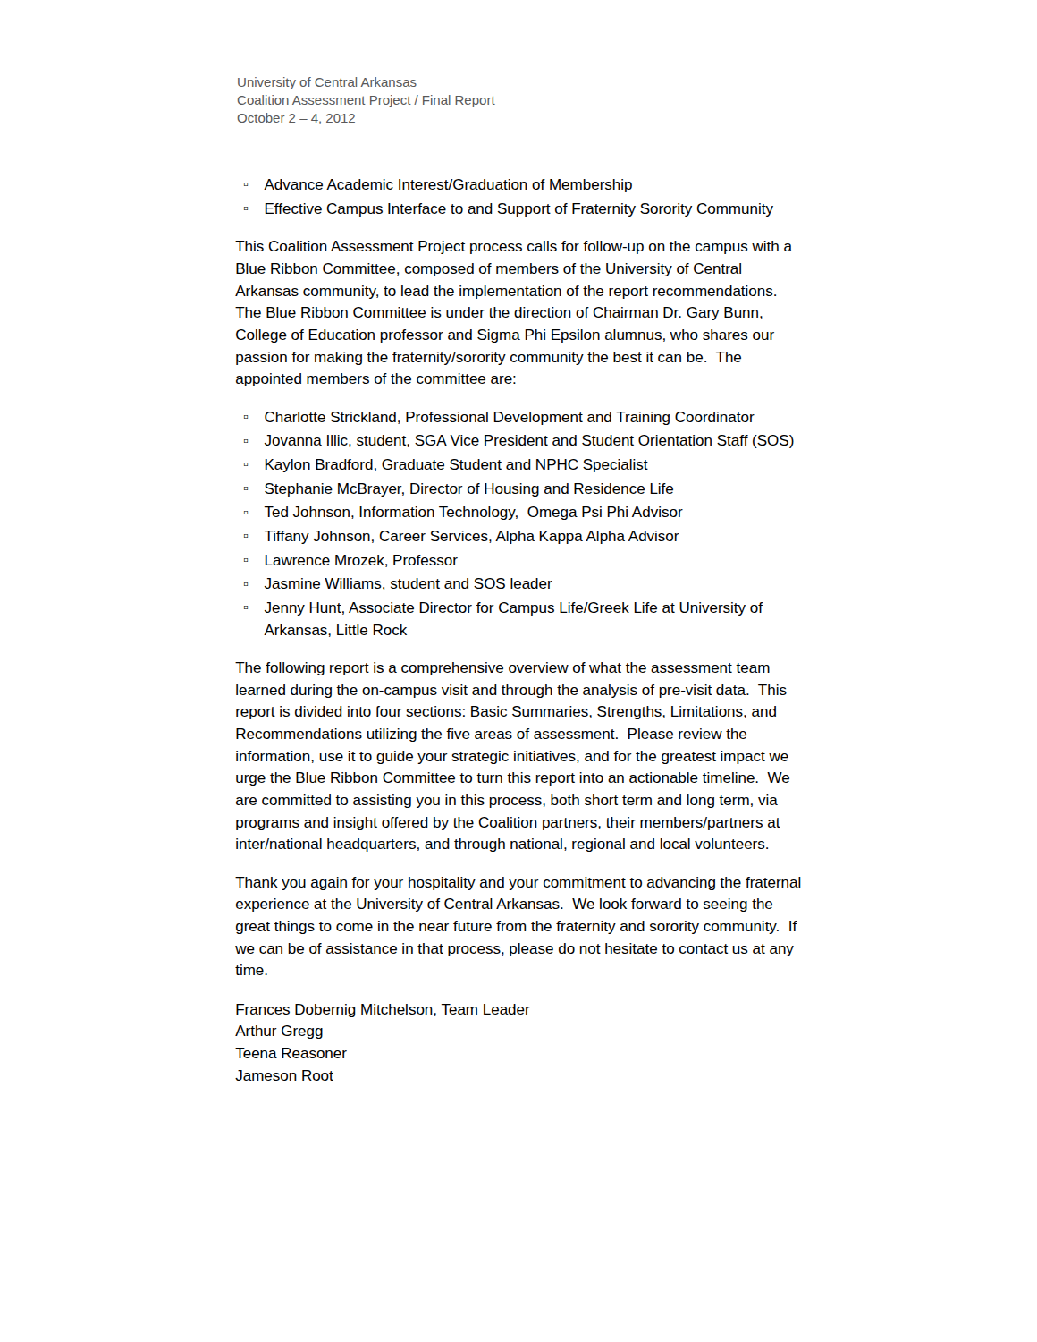University of Central Arkansas
Coalition Assessment Project / Final Report
October 2 – 4, 2012
Advance Academic Interest/Graduation of Membership
Effective Campus Interface to and Support of Fraternity Sorority Community
This Coalition Assessment Project process calls for follow-up on the campus with a Blue Ribbon Committee, composed of members of the University of Central Arkansas community, to lead the implementation of the report recommendations. The Blue Ribbon Committee is under the direction of Chairman Dr. Gary Bunn, College of Education professor and Sigma Phi Epsilon alumnus, who shares our passion for making the fraternity/sorority community the best it can be. The appointed members of the committee are:
Charlotte Strickland, Professional Development and Training Coordinator
Jovanna Illic, student, SGA Vice President and Student Orientation Staff (SOS)
Kaylon Bradford, Graduate Student and NPHC Specialist
Stephanie McBrayer, Director of Housing and Residence Life
Ted Johnson, Information Technology, Omega Psi Phi Advisor
Tiffany Johnson, Career Services, Alpha Kappa Alpha Advisor
Lawrence Mrozek, Professor
Jasmine Williams, student and SOS leader
Jenny Hunt, Associate Director for Campus Life/Greek Life at University of Arkansas, Little Rock
The following report is a comprehensive overview of what the assessment team learned during the on-campus visit and through the analysis of pre-visit data. This report is divided into four sections: Basic Summaries, Strengths, Limitations, and Recommendations utilizing the five areas of assessment. Please review the information, use it to guide your strategic initiatives, and for the greatest impact we urge the Blue Ribbon Committee to turn this report into an actionable timeline. We are committed to assisting you in this process, both short term and long term, via programs and insight offered by the Coalition partners, their members/partners at inter/national headquarters, and through national, regional and local volunteers.
Thank you again for your hospitality and your commitment to advancing the fraternal experience at the University of Central Arkansas. We look forward to seeing the great things to come in the near future from the fraternity and sorority community. If we can be of assistance in that process, please do not hesitate to contact us at any time.
Frances Dobernig Mitchelson, Team Leader
Arthur Gregg
Teena Reasoner
Jameson Root